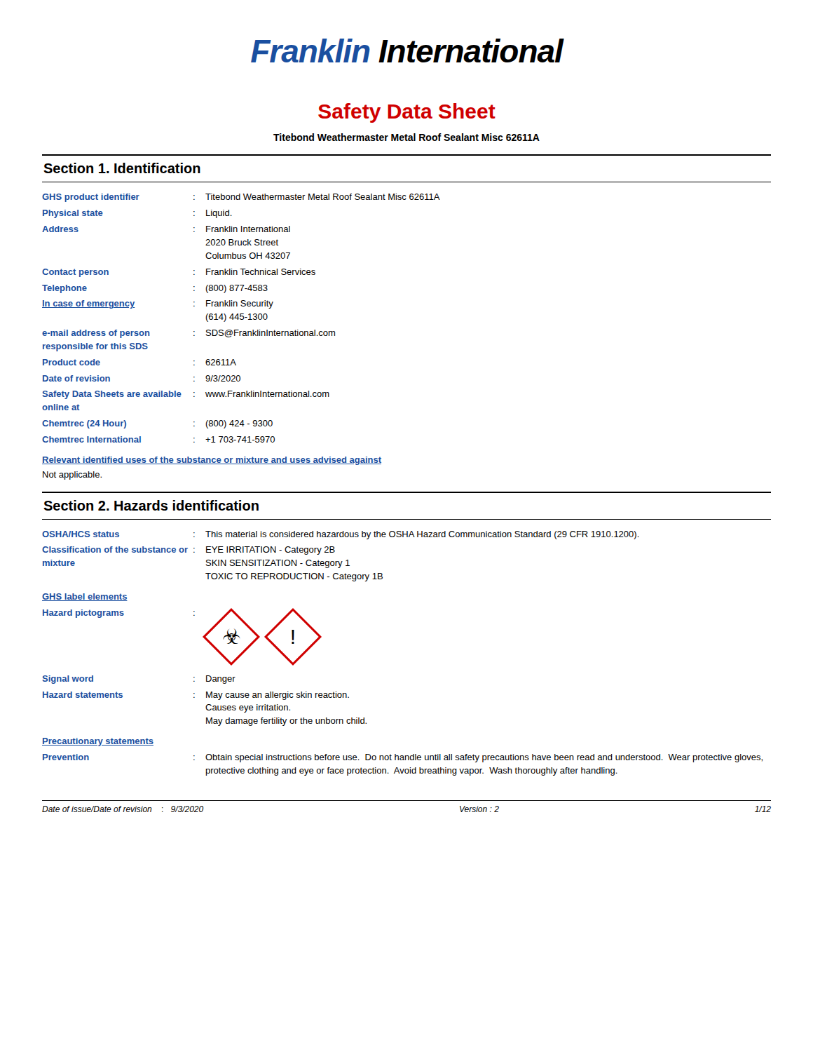Franklin International
Safety Data Sheet
Titebond Weathermaster Metal Roof Sealant Misc 62611A
Section 1. Identification
| GHS product identifier | : | Titebond Weathermaster Metal Roof Sealant Misc 62611A |
| Physical state | : | Liquid. |
| Address | : | Franklin International 2020 Bruck Street Columbus OH 43207 |
| Contact person | : | Franklin Technical Services |
| Telephone | : | (800) 877-4583 |
| In case of emergency | : | Franklin Security (614) 445-1300 |
| e-mail address of person responsible for this SDS | : | SDS@FranklinInternational.com |
| Product code | : | 62611A |
| Date of revision | : | 9/3/2020 |
| Safety Data Sheets are available online at | : | www.FranklinInternational.com |
| Chemtrec (24 Hour) | : | (800) 424 - 9300 |
| Chemtrec International | : | +1 703-741-5970 |
Relevant identified uses of the substance or mixture and uses advised against
Not applicable.
Section 2. Hazards identification
| OSHA/HCS status | : | This material is considered hazardous by the OSHA Hazard Communication Standard (29 CFR 1910.1200). |
| Classification of the substance or mixture | : | EYE IRRITATION - Category 2B SKIN SENSITIZATION - Category 1 TOXIC TO REPRODUCTION - Category 1B |
GHS label elements
| Hazard pictograms | : | ☣ ! |
| Signal word | : | Danger |
| Hazard statements | : | May cause an allergic skin reaction. Causes eye irritation. May damage fertility or the unborn child. |
Precautionary statements
| Prevention | : | Obtain special instructions before use. Do not handle until all safety precautions have been read and understood. Wear protective gloves, protective clothing and eye or face protection. Avoid breathing vapor. Wash thoroughly after handling. |
Date of issue/Date of revision : 9/3/2020
Version : 2
1/12